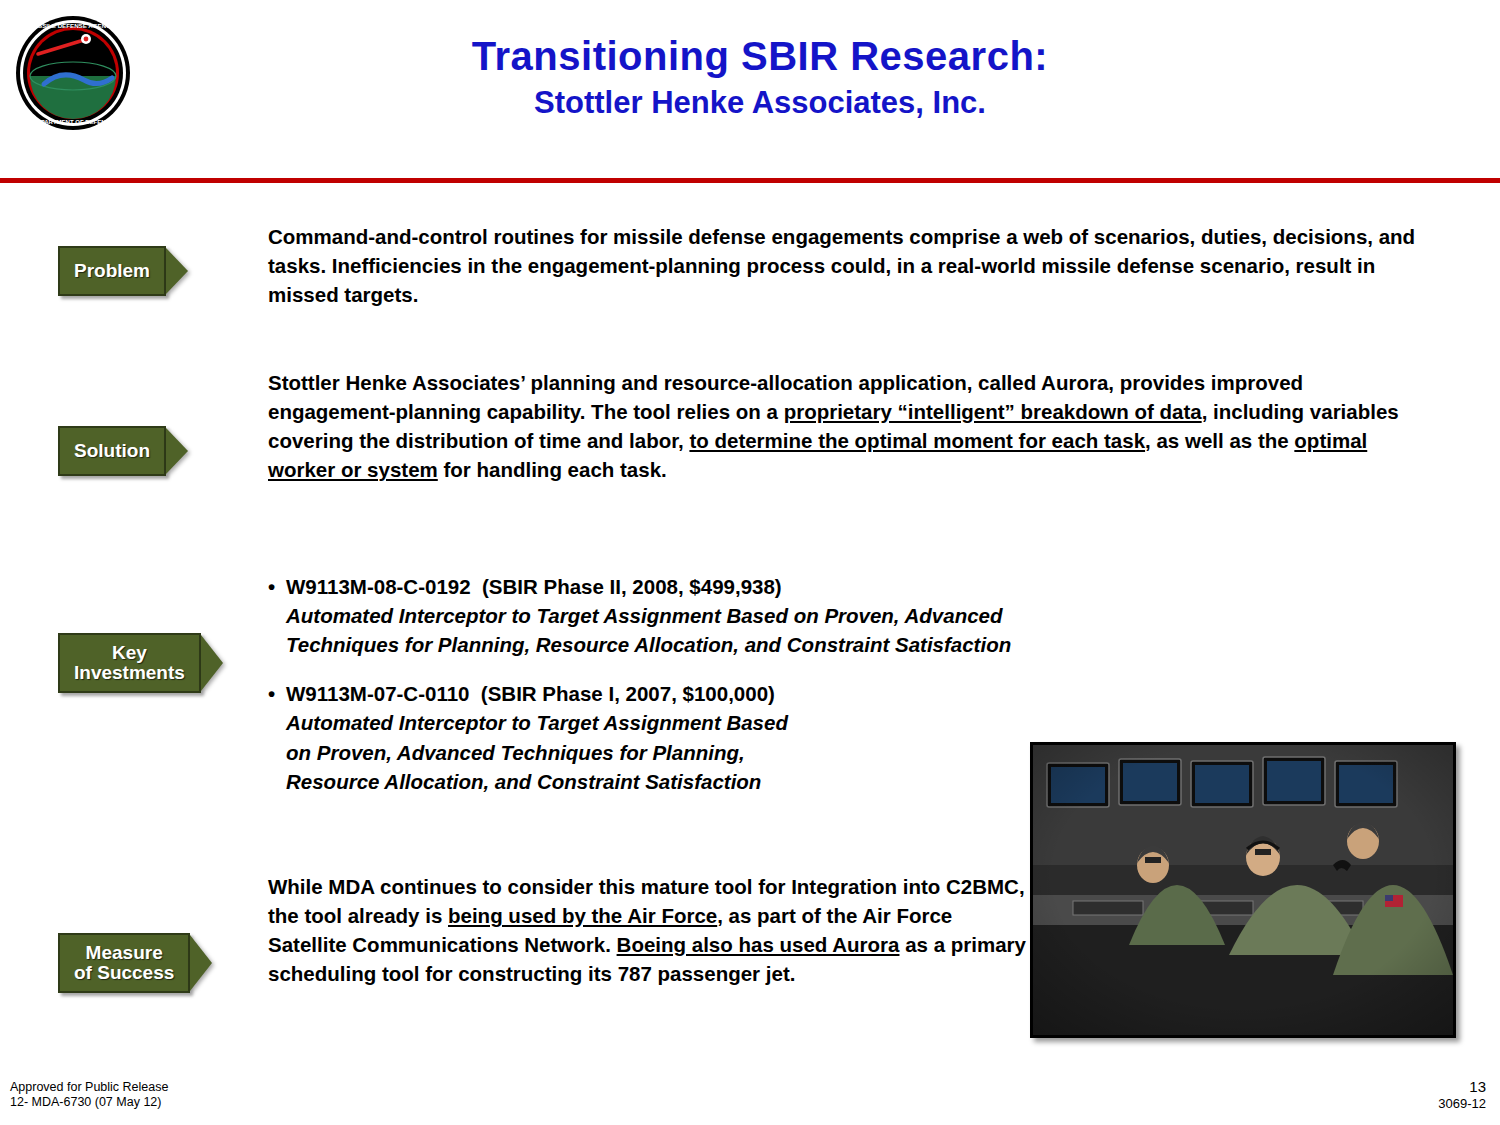MISSILE DEFENSE AGENCY DEPARTMENT OF DEFENSE
Transitioning SBIR Research:
Stottler Henke Associates, Inc.
Problem
Command-and-control routines for missile defense engagements comprise a web of scenarios, duties, decisions, and tasks. Inefficiencies in the engagement-planning process could, in a real-world missile defense scenario, result in missed targets.
Solution
Stottler Henke Associates’ planning and resource-allocation application, called Aurora, provides improved engagement-planning capability. The tool relies on a proprietary “intelligent” breakdown of data, including variables covering the distribution of time and labor, to determine the optimal moment for each task, as well as the optimal worker or system for handling each task.
Key
Investments
•
W9113M-08-C-0192 (SBIR Phase II, 2008, $499,938)
Automated Interceptor to Target Assignment Based on Proven, Advanced
Techniques for Planning, Resource Allocation, and Constraint Satisfaction
•
W9113M-07-C-0110 (SBIR Phase I, 2007, $100,000)
Automated Interceptor to Target Assignment Based
on Proven, Advanced Techniques for Planning,
Resource Allocation, and Constraint Satisfaction
Measure
of Success
While MDA continues to consider this mature tool for Integration into C2BMC, the tool already is being used by the Air Force, as part of the Air Force Satellite Communications Network. Boeing also has used Aurora as a primary scheduling tool for constructing its 787 passenger jet.
Approved for Public Release
12- MDA-6730 (07 May 12)
3069-12
13